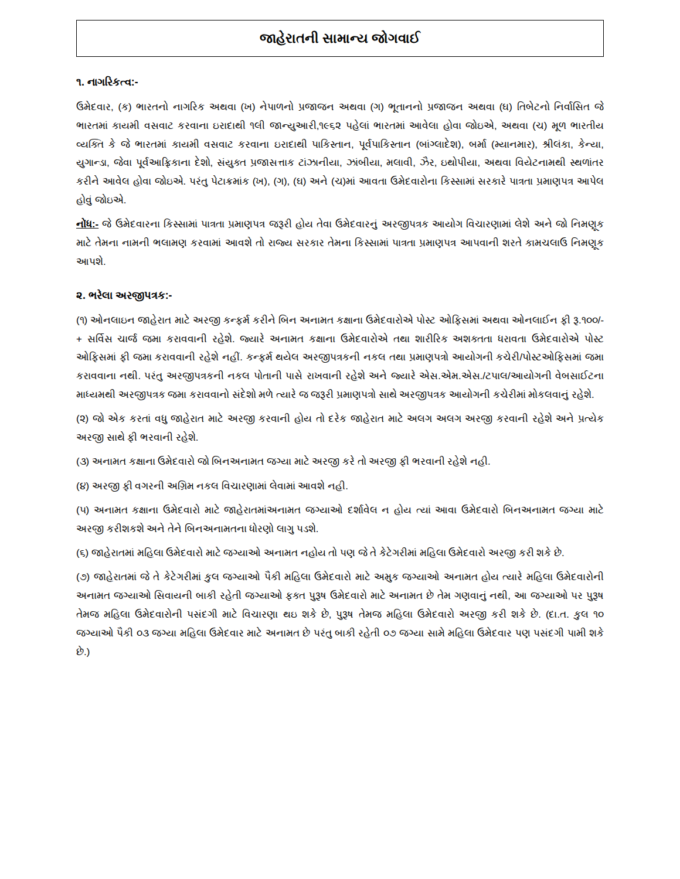જાહેરાતની સામાન્ય જોગવાઈ
૧. નાગરિકત્વ:-
ઉમેદવાર, (ક) ભારતનો નાગરિક અથવા (ખ) નેપાળનો પ્રજાજન અથવા (ગ) ભૂતાનનો પ્રજાજન અથવા (ઘ) તિબેટનો નિર્વાસિત જે ભારતમાં કાયમી વસવાટ કરવાના ઇરાદાથી ૧લી જાન્યુઆરી,૧૯૬૨ પહેલાં ભારતમાં આવેલા હોવા જોઇએ, અથવા (ચ) મૂળ ભારતીય વ્યક્તિ કે જે ભારતમાં કાયમી વસવાટ કરવાના ઇરાદાથી પાકિસ્તાન, પૂર્વપાકિસ્તાન (બાંગ્લાદેશ), બર્મા (મ્યાનમાર), શ્રીલંકા, કેન્યા, યુગાન્ડા, જેવા પૂર્વઆફ્રિકાના દેશો, સંયુક્ત પ્રજાસત્તાક ટાંઝાનીયા, ઝાંબીયા, મલાવી, ઝૈર, ઇથોપીયા, અથવા વિયેટનામથી સ્થળાંતર કરીને આવેલ હોવા જોઇએ. પરંતુ પેટાક્રમાંક (ખ), (ગ), (ઘ) અને (ચ)માં આવતા ઉમેદવારોના કિસ્સામાં સરકારે પાત્રતા પ્રમાણપત્ર આપેલ હોવું જોઇએ.
નોંધ:- જે ઉમેદવારના કિસ્સામાં પાત્રતા પ્રમાણપત્ર જરૂરી હોય તેવા ઉમેદવારનું અરજીપત્રક આયોગ વિચારણામાં લેશે અને જો નિમણૂક માટે તેમના નામની ભલામણ કરવામાં આવશે તો રાજ્ય સરકાર તેમના કિસ્સામાં પાત્રતા પ્રમાણપત્ર આપવાની શરતે કામચલાઉ નિમણૂક આપશે.
૨. ભરેલા અરજીપત્રક:-
(૧) ઓનલાઇન જાહેરાત માટે અરજી કન્ફર્મ કરીને બિન અનામત કક્ષાના ઉમેદવારોએ પોસ્ટ ઓફિસમાં અથવા ઓનલાઈન ફી રૂ.૧૦૦/- + સર્વિસ ચાર્જ જમા કરાવવાની રહેશે. જ્યારે અનામત કક્ષાના ઉમેદવારોએ તથા શારીરિક અશક્તતા ધરાવતા ઉમેદવારોએ પોસ્ટ ઓફિસમાં ફી જમા કરાવવાની રહેશે નહીં. કન્ફર્મ થયેલ અરજીપત્રકની નકલ તથા પ્રમાણપત્રો આયોગની કચેરી/પોસ્ટઓફિસમાં જમા કરાવવાના નથી. પરંતુ અરજીપત્રકની નકલ પોતાની પાસે રાખવાની રહેશે અને જ્યારે એસ.એમ.એસ./ટપાલ/આયોગની વેબસાઈટના માધ્યમથી અરજીપત્રક જમા કરાવવાનો સંદેશો મળે ત્યારે જ જરૂરી પ્રમાણપત્રો સાથે અરજીપત્રક આયોગની કચેરીમાં મોકલવાનું રહેશે.
(૨) જો એક કરતાં વધુ જાહેરાત માટે અરજી કરવાની હોય તો દરેક જાહેરાત માટે અલગ અલગ અરજી કરવાની રહેશે અને પ્રત્યેક અરજી સાથે ફી ભરવાની રહેશે.
(૩) અનામત કક્ષાના ઉમેદવારો જો બિનઅનામત જગ્યા માટે અરજી કરે તો અરજી ફી ભરવાની રહેશે નહી.
(૪) અરજી ફી વગરની અગ્રિમ નકલ વિચારણામાં લેવામાં આવશે નહી.
(૫) અનામત કક્ષાના ઉમેદવારો માટે જાહેરાતમાંઅનામત જગ્યાઓ દર્શાવેલ ન હોય ત્યાં આવા ઉમેદવારો બિનઅનામત જગ્યા માટે અરજી કરીશકશે અને તેને બિનઅનામતના ધોરણો લાગુ પડશે.
(૬) જાહેરાતમાં મહિલા ઉમેદવારો માટે જગ્યાઓ અનામત નહોય તો પણ જે તે કેટેગરીમાં મહિલા ઉમેદવારો અરજી કરી શકે છે.
(૭) જાહેરાતમાં જે તે કેટેગરીમાં કુલ જગ્યાઓ પૈકી મહિલા ઉમેદવારો માટે અમુક જગ્યાઓ અનામત હોય ત્યારે મહિલા ઉમેદવારોની અનામત જગ્યાઓ સિવાયની બાકી રહેતી જગ્યાઓ ફક્ત પુરૂષ ઉમેદવારો માટે અનામત છે તેમ ગણવાનું નથી, આ જગ્યાઓ પર પુરૂષ તેમજ મહિલા ઉમેદવારોની પસંદગી માટે વિચારણા થઇ શકે છે, પુરૂષ તેમજ મહિલા ઉમેદવારો અરજી કરી શકે છે. (દા.ત. કુલ ૧૦ જગ્યાઓ પૈકી ૦૩ જગ્યા મહિલા ઉમેદવાર માટે અનામત છે પરંતુ બાકી રહેતી ૦૭ જગ્યા સામે મહિલા ઉમેદવાર પણ પસંદગી પામી શકે છે.)